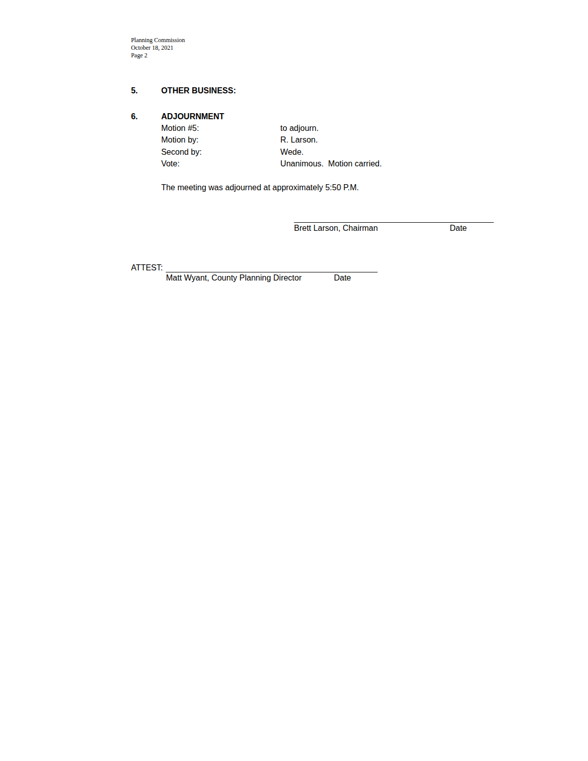Planning Commission
October 18, 2021
Page 2
5.
OTHER BUSINESS:
6.
ADJOURNMENT
Motion #5:
to adjourn.
Motion by:
R. Larson.
Second by:
Wede.
Vote:
Unanimous. Motion carried.
The meeting was adjourned at approximately 5:50 P.M.
Brett Larson, Chairman
Date
ATTEST:
Matt Wyant, County Planning Director
Date